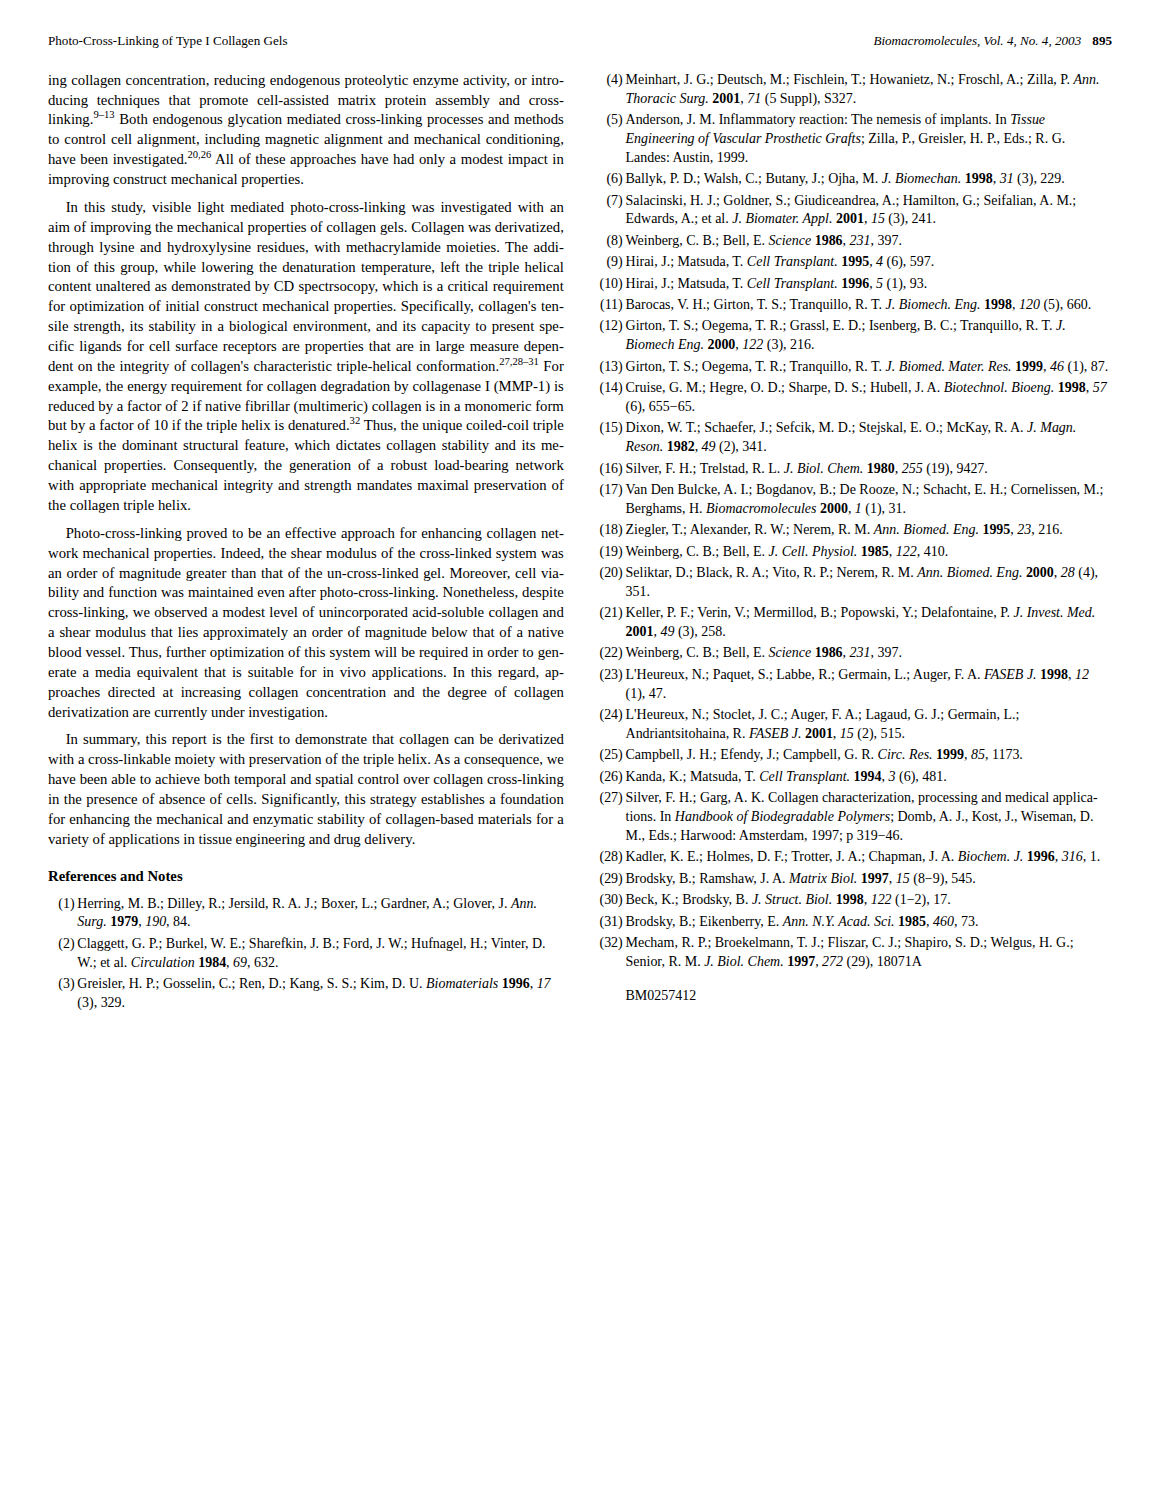Photo-Cross-Linking of Type I Collagen Gels
Biomacromolecules, Vol. 4, No. 4, 2003 895
ing collagen concentration, reducing endogenous proteolytic enzyme activity, or introducing techniques that promote cell-assisted matrix protein assembly and cross-linking.9–13 Both endogenous glycation mediated cross-linking processes and methods to control cell alignment, including magnetic alignment and mechanical conditioning, have been investigated.20,26 All of these approaches have had only a modest impact in improving construct mechanical properties.
In this study, visible light mediated photo-cross-linking was investigated with an aim of improving the mechanical properties of collagen gels. Collagen was derivatized, through lysine and hydroxylysine residues, with methacrylamide moieties. The addition of this group, while lowering the denaturation temperature, left the triple helical content unaltered as demonstrated by CD spectrsocopy, which is a critical requirement for optimization of initial construct mechanical properties. Specifically, collagen's tensile strength, its stability in a biological environment, and its capacity to present specific ligands for cell surface receptors are properties that are in large measure dependent on the integrity of collagen's characteristic triple-helical conformation.27,28–31 For example, the energy requirement for collagen degradation by collagenase I (MMP-1) is reduced by a factor of 2 if native fibrillar (multimeric) collagen is in a monomeric form but by a factor of 10 if the triple helix is denatured.32 Thus, the unique coiled-coil triple helix is the dominant structural feature, which dictates collagen stability and its mechanical properties. Consequently, the generation of a robust load-bearing network with appropriate mechanical integrity and strength mandates maximal preservation of the collagen triple helix.
Photo-cross-linking proved to be an effective approach for enhancing collagen network mechanical properties. Indeed, the shear modulus of the cross-linked system was an order of magnitude greater than that of the un-cross-linked gel. Moreover, cell viability and function was maintained even after photo-cross-linking. Nonetheless, despite cross-linking, we observed a modest level of unincorporated acid-soluble collagen and a shear modulus that lies approximately an order of magnitude below that of a native blood vessel. Thus, further optimization of this system will be required in order to generate a media equivalent that is suitable for in vivo applications. In this regard, approaches directed at increasing collagen concentration and the degree of collagen derivatization are currently under investigation.
In summary, this report is the first to demonstrate that collagen can be derivatized with a cross-linkable moiety with preservation of the triple helix. As a consequence, we have been able to achieve both temporal and spatial control over collagen cross-linking in the presence of absence of cells. Significantly, this strategy establishes a foundation for enhancing the mechanical and enzymatic stability of collagen-based materials for a variety of applications in tissue engineering and drug delivery.
References and Notes
Herring, M. B.; Dilley, R.; Jersild, R. A. J.; Boxer, L.; Gardner, A.; Glover, J. Ann. Surg. 1979, 190, 84.
Claggett, G. P.; Burkel, W. E.; Sharefkin, J. B.; Ford, J. W.; Hufnagel, H.; Vinter, D. W.; et al. Circulation 1984, 69, 632.
Greisler, H. P.; Gosselin, C.; Ren, D.; Kang, S. S.; Kim, D. U. Biomaterials 1996, 17 (3), 329.
Meinhart, J. G.; Deutsch, M.; Fischlein, T.; Howanietz, N.; Froschl, A.; Zilla, P. Ann. Thoracic Surg. 2001, 71 (5 Suppl), S327.
Anderson, J. M. Inflammatory reaction: The nemesis of implants. In Tissue Engineering of Vascular Prosthetic Grafts; Zilla, P., Greisler, H. P., Eds.; R. G. Landes: Austin, 1999.
Ballyk, P. D.; Walsh, C.; Butany, J.; Ojha, M. J. Biomechan. 1998, 31 (3), 229.
Salacinski, H. J.; Goldner, S.; Giudiceandrea, A.; Hamilton, G.; Seifalian, A. M.; Edwards, A.; et al. J. Biomater. Appl. 2001, 15 (3), 241.
Weinberg, C. B.; Bell, E. Science 1986, 231, 397.
Hirai, J.; Matsuda, T. Cell Transplant. 1995, 4 (6), 597.
Hirai, J.; Matsuda, T. Cell Transplant. 1996, 5 (1), 93.
Barocas, V. H.; Girton, T. S.; Tranquillo, R. T. J. Biomech. Eng. 1998, 120 (5), 660.
Girton, T. S.; Oegema, T. R.; Grassl, E. D.; Isenberg, B. C.; Tranquillo, R. T. J. Biomech Eng. 2000, 122 (3), 216.
Girton, T. S.; Oegema, T. R.; Tranquillo, R. T. J. Biomed. Mater. Res. 1999, 46 (1), 87.
Cruise, G. M.; Hegre, O. D.; Sharpe, D. S.; Hubell, J. A. Biotechnol. Bioeng. 1998, 57 (6), 655−65.
Dixon, W. T.; Schaefer, J.; Sefcik, M. D.; Stejskal, E. O.; McKay, R. A. J. Magn. Reson. 1982, 49 (2), 341.
Silver, F. H.; Trelstad, R. L. J. Biol. Chem. 1980, 255 (19), 9427.
Van Den Bulcke, A. I.; Bogdanov, B.; De Rooze, N.; Schacht, E. H.; Cornelissen, M.; Berghams, H. Biomacromolecules 2000, 1 (1), 31.
Ziegler, T.; Alexander, R. W.; Nerem, R. M. Ann. Biomed. Eng. 1995, 23, 216.
Weinberg, C. B.; Bell, E. J. Cell. Physiol. 1985, 122, 410.
Seliktar, D.; Black, R. A.; Vito, R. P.; Nerem, R. M. Ann. Biomed. Eng. 2000, 28 (4), 351.
Keller, P. F.; Verin, V.; Mermillod, B.; Popowski, Y.; Delafontaine, P. J. In vest. Med. 2001, 49 (3), 258.
Weinberg, C. B.; Bell, E. Science 1986, 231, 397.
L'Heureux, N.; Paquet, S.; Labbe, R.; Germain, L.; Auger, F. A. FASEB J. 1998, 12 (1), 47.
L'Heureux, N.; Stoclet, J. C.; Auger, F. A.; Lagaud, G. J.; Germain, L.; Andriantsitohaina, R. FASEB J. 2001, 15 (2), 515.
Campbell, J. H.; Efendy, J.; Campbell, G. R. Circ. Res. 1999, 85, 1173.
Kanda, K.; Matsuda, T. Cell Transplant. 1994, 3 (6), 481.
Silver, F. H.; Garg, A. K. Collagen characterization, processing and medical applications. In Handbook of Biodegradable Polymers; Domb, A. J., Kost, J., Wiseman, D. M., Eds.; Harwood: Amsterdam, 1997; p 319−46.
Kadler, K. E.; Holmes, D. F.; Trotter, J. A.; Chapman, J. A. Biochem. J. 1996, 316, 1.
Brodsky, B.; Ramshaw, J. A. Matrix Biol. 1997, 15 (8−9), 545.
Beck, K.; Brodsky, B. J. Struct. Biol. 1998, 122 (1−2), 17.
Brodsky, B.; Eikenberry, E. Ann. N.Y. Acad. Sci. 1985, 460, 73.
Mecham, R. P.; Broekelmann, T. J.; Fliszar, C. J.; Shapiro, S. D.; Welgus, H. G.; Senior, R. M. J. Biol. Chem. 1997, 272 (29), 18071A
BM0257412